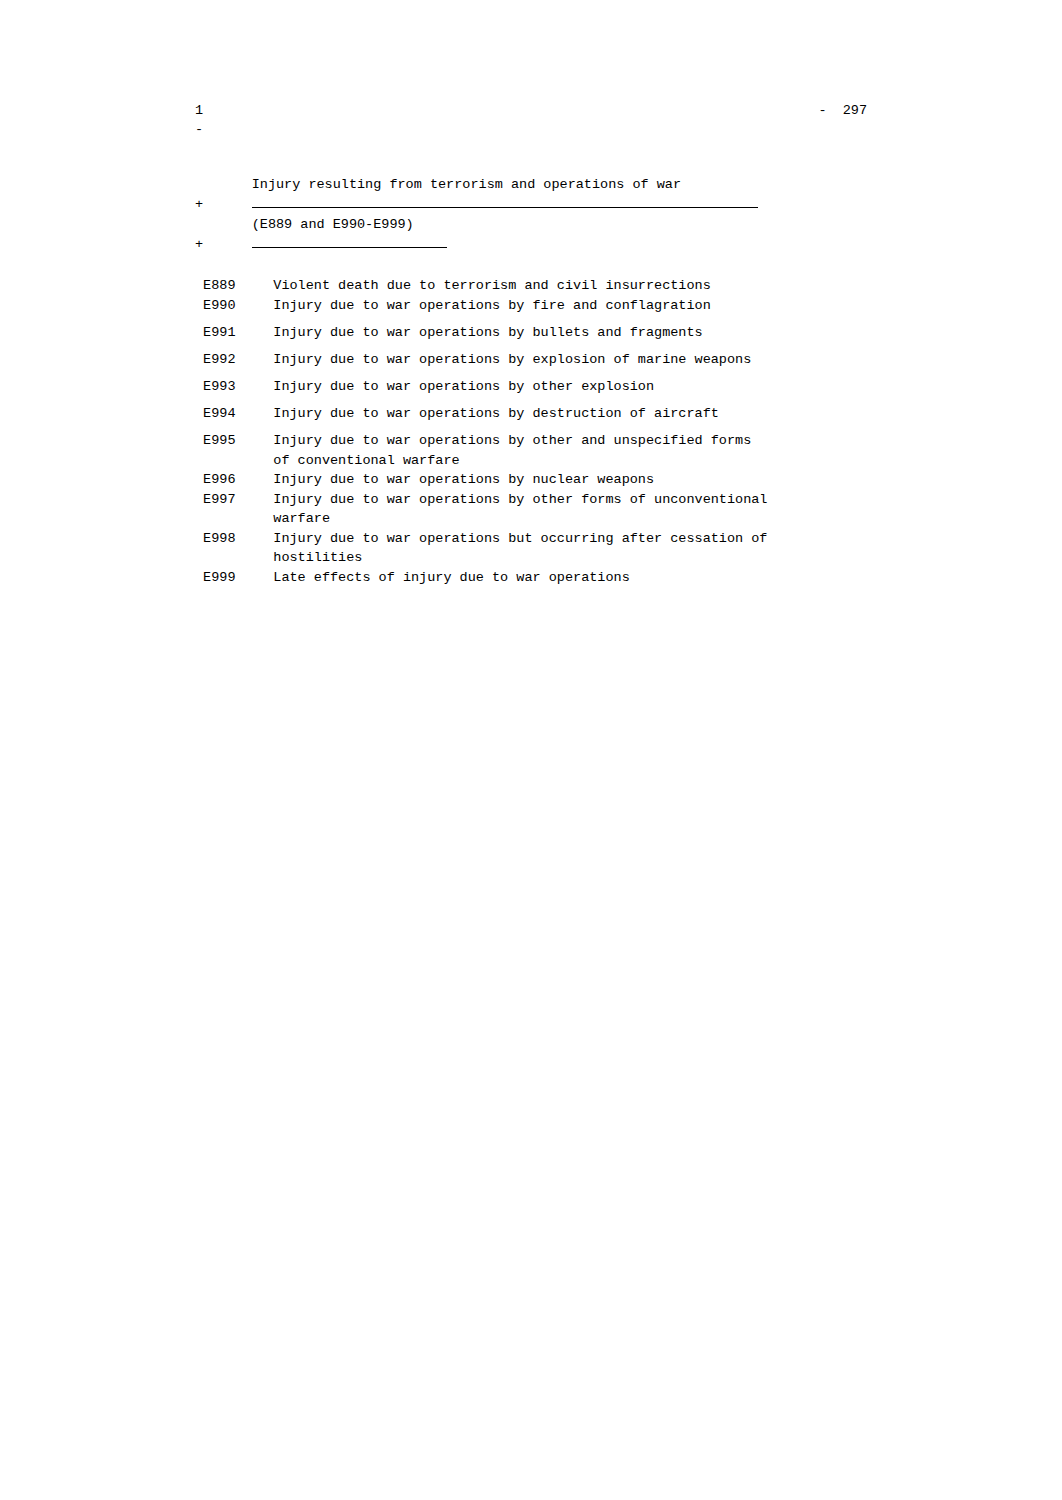1 -
- 297
Injury resulting from terrorism and operations of war
+
(E889 and E990-E999)
+
E889
Violent death due to terrorism and civil insurrections
E990
Injury due to war operations by fire and conflagration
E991
Injury due to war operations by bullets and fragments
E992
Injury due to war operations by explosion of marine weapons
E993
Injury due to war operations by other explosion
E994
Injury due to war operations by destruction of aircraft
E995
Injury due to war operations by other and unspecified formsof conventional warfare
E996
Injury due to war operations by nuclear weapons
E997
Injury due to war operations by other forms of unconventionalwarfare
E998
Injury due to war operations but occurring after cessation ofhostilities
E999
Late effects of injury due to war operations